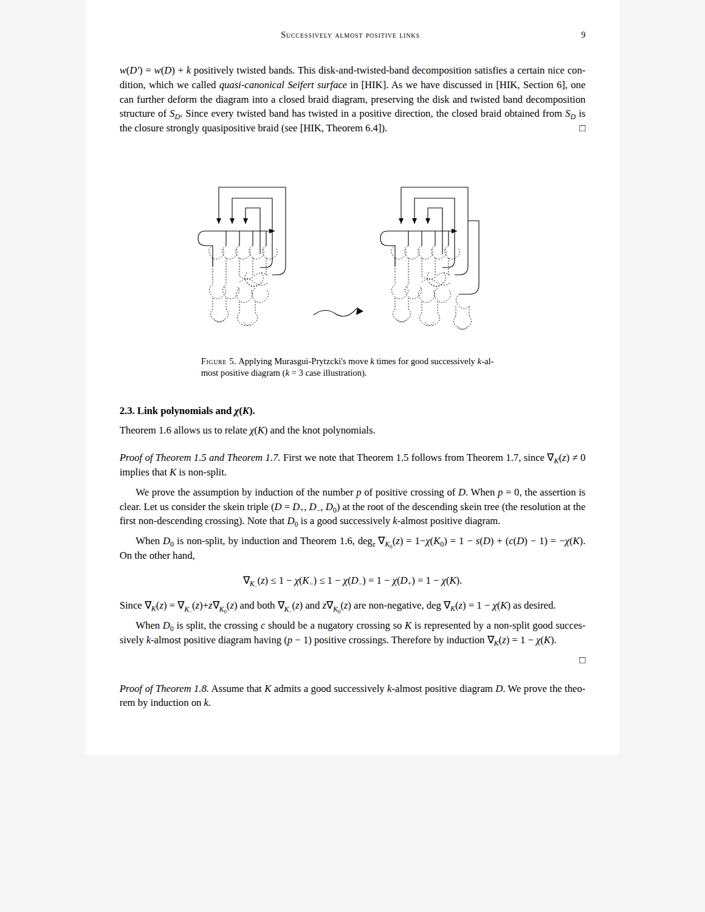Successively almost positive links 9
w(D′) = w(D) + k positively twisted bands. This disk-and-twisted-band decomposition satisfies a certain nice condition, which we called quasi-canonical Seifert surface in [HIK]. As we have discussed in [HIK, Section 6], one can further deform the diagram into a closed braid diagram, preserving the disk and twisted band decomposition structure of SD. Since every twisted band has twisted in a positive direction, the closed braid obtained from SD is the closure strongly quasipositive braid (see [HIK, Theorem 6.4]). □
Figure 5. Applying Murasgui-Prytzcki's move k times for good successively k-almost positive diagram (k = 3 case illustration).
2.3. Link polynomials and χ(K).
Theorem 1.6 allows us to relate χ(K) and the knot polynomials.
Proof of Theorem 1.5 and Theorem 1.7. First we note that Theorem 1.5 follows from Theorem 1.7, since ∇K(z) ≠ 0 implies that K is non-split.
We prove the assumption by induction of the number p of positive crossing of D. When p = 0, the assertion is clear. Let us consider the skein triple (D = D+, D−, D0) at the root of the descending skein tree (the resolution at the first non-descending crossing). Note that D0 is a good successively k-almost positive diagram.
When D0 is non-split, by induction and Theorem 1.6, degz ∇K0(z) = 1−χ(K0) = 1 − s(D) + (c(D) − 1) = −χ(K). On the other hand,
∇K−(z) ≤ 1 − χ(K−) ≤ 1 − χ(D−) = 1 − χ(D+) = 1 − χ(K).
Since ∇K(z) = ∇K−(z)+z∇K0(z) and both ∇K−(z) and z∇K0(z) are non-negative, deg ∇K(z) = 1 − χ(K) as desired.
When D0 is split, the crossing c should be a nugatory crossing so K is represented by a non-split good successively k-almost positive diagram having (p − 1) positive crossings. Therefore by induction ∇K(z) = 1 − χ(K).
□
Proof of Theorem 1.8. Assume that K admits a good successively k-almost positive diagram D. We prove the theorem by induction on k.